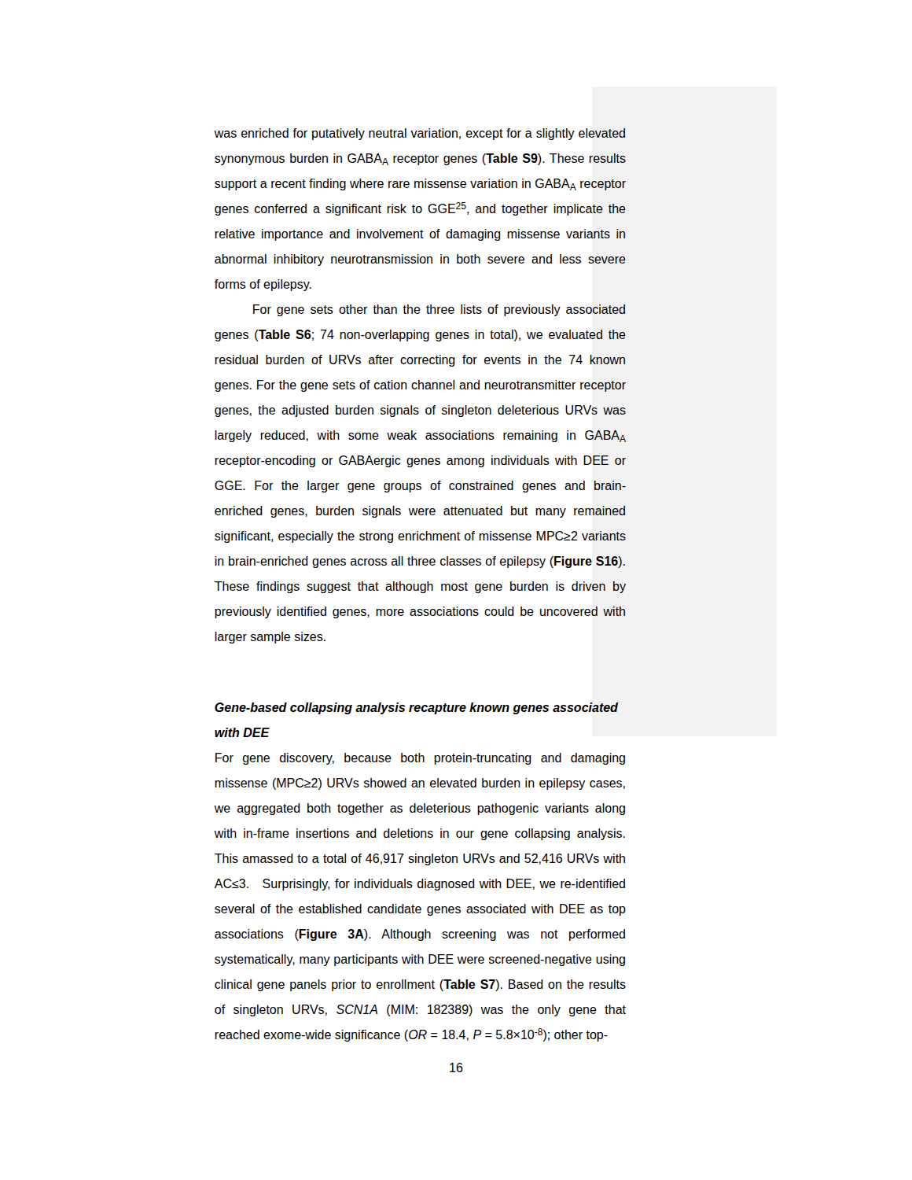was enriched for putatively neutral variation, except for a slightly elevated synonymous burden in GABAA receptor genes (Table S9). These results support a recent finding where rare missense variation in GABAA receptor genes conferred a significant risk to GGE25, and together implicate the relative importance and involvement of damaging missense variants in abnormal inhibitory neurotransmission in both severe and less severe forms of epilepsy.
For gene sets other than the three lists of previously associated genes (Table S6; 74 non-overlapping genes in total), we evaluated the residual burden of URVs after correcting for events in the 74 known genes. For the gene sets of cation channel and neurotransmitter receptor genes, the adjusted burden signals of singleton deleterious URVs was largely reduced, with some weak associations remaining in GABAA receptor-encoding or GABAergic genes among individuals with DEE or GGE. For the larger gene groups of constrained genes and brain-enriched genes, burden signals were attenuated but many remained significant, especially the strong enrichment of missense MPC≥2 variants in brain-enriched genes across all three classes of epilepsy (Figure S16). These findings suggest that although most gene burden is driven by previously identified genes, more associations could be uncovered with larger sample sizes.
Gene-based collapsing analysis recapture known genes associated with DEE
For gene discovery, because both protein-truncating and damaging missense (MPC≥2) URVs showed an elevated burden in epilepsy cases, we aggregated both together as deleterious pathogenic variants along with in-frame insertions and deletions in our gene collapsing analysis. This amassed to a total of 46,917 singleton URVs and 52,416 URVs with AC≤3. Surprisingly, for individuals diagnosed with DEE, we re-identified several of the established candidate genes associated with DEE as top associations (Figure 3A). Although screening was not performed systematically, many participants with DEE were screened-negative using clinical gene panels prior to enrollment (Table S7). Based on the results of singleton URVs, SCN1A (MIM: 182389) was the only gene that reached exome-wide significance (OR = 18.4, P = 5.8×10-8); other top-
16